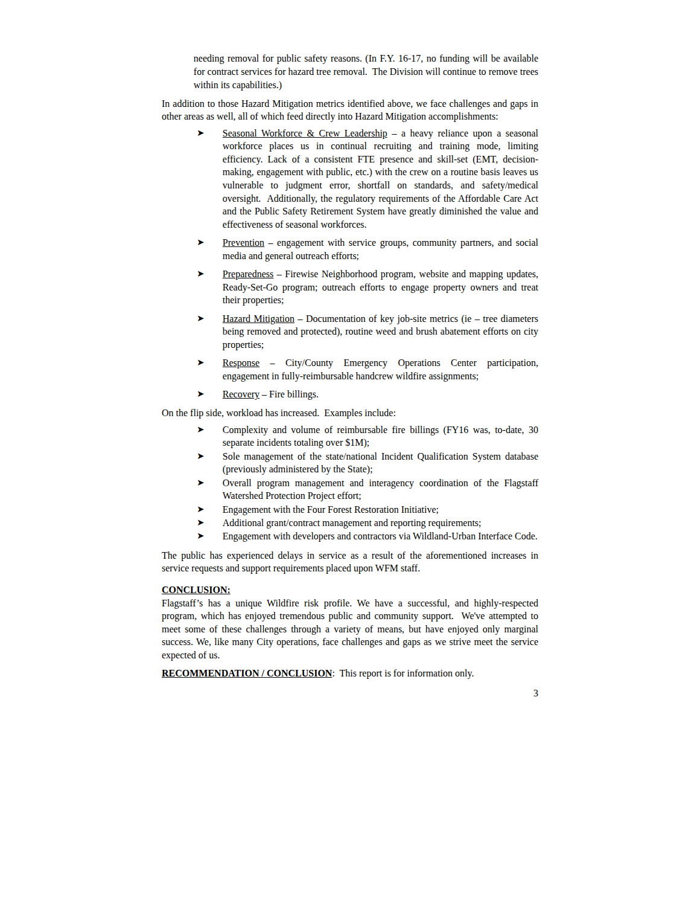needing removal for public safety reasons. (In F.Y. 16-17, no funding will be available for contract services for hazard tree removal. The Division will continue to remove trees within its capabilities.)
In addition to those Hazard Mitigation metrics identified above, we face challenges and gaps in other areas as well, all of which feed directly into Hazard Mitigation accomplishments:
Seasonal Workforce & Crew Leadership – a heavy reliance upon a seasonal workforce places us in continual recruiting and training mode, limiting efficiency. Lack of a consistent FTE presence and skill-set (EMT, decision-making, engagement with public, etc.) with the crew on a routine basis leaves us vulnerable to judgment error, shortfall on standards, and safety/medical oversight. Additionally, the regulatory requirements of the Affordable Care Act and the Public Safety Retirement System have greatly diminished the value and effectiveness of seasonal workforces.
Prevention – engagement with service groups, community partners, and social media and general outreach efforts;
Preparedness – Firewise Neighborhood program, website and mapping updates, Ready-Set-Go program; outreach efforts to engage property owners and treat their properties;
Hazard Mitigation – Documentation of key job-site metrics (ie – tree diameters being removed and protected), routine weed and brush abatement efforts on city properties;
Response – City/County Emergency Operations Center participation, engagement in fully-reimbursable handcrew wildfire assignments;
Recovery – Fire billings.
On the flip side, workload has increased. Examples include:
Complexity and volume of reimbursable fire billings (FY16 was, to-date, 30 separate incidents totaling over $1M);
Sole management of the state/national Incident Qualification System database (previously administered by the State);
Overall program management and interagency coordination of the Flagstaff Watershed Protection Project effort;
Engagement with the Four Forest Restoration Initiative;
Additional grant/contract management and reporting requirements;
Engagement with developers and contractors via Wildland-Urban Interface Code.
The public has experienced delays in service as a result of the aforementioned increases in service requests and support requirements placed upon WFM staff.
CONCLUSION:
Flagstaff’s has a unique Wildfire risk profile. We have a successful, and highly-respected program, which has enjoyed tremendous public and community support. We've attempted to meet some of these challenges through a variety of means, but have enjoyed only marginal success. We, like many City operations, face challenges and gaps as we strive meet the service expected of us.
RECOMMENDATION / CONCLUSION: This report is for information only.
3